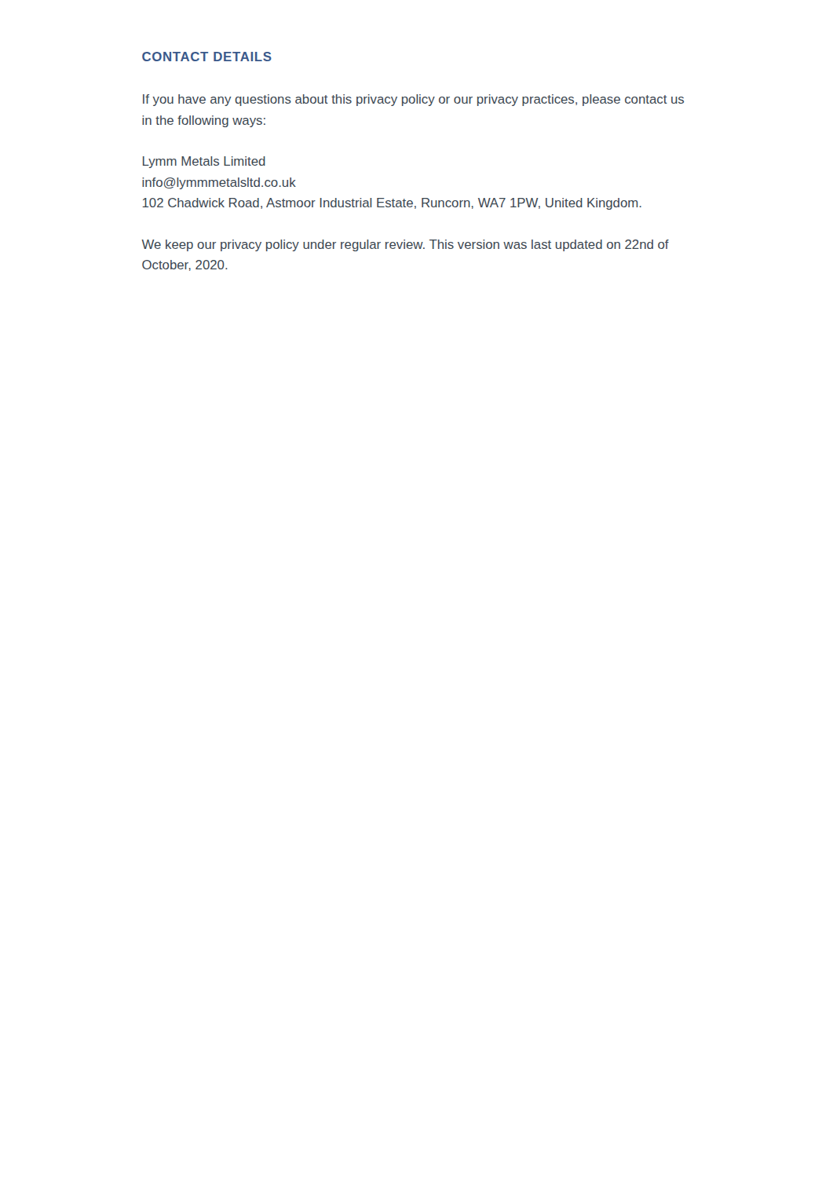CONTACT DETAILS
If you have any questions about this privacy policy or our privacy practices, please contact us in the following ways:
Lymm Metals Limited
info@lymmmetalsltd.co.uk
102 Chadwick Road, Astmoor Industrial Estate, Runcorn, WA7 1PW, United Kingdom.
We keep our privacy policy under regular review. This version was last updated on 22nd of October, 2020.